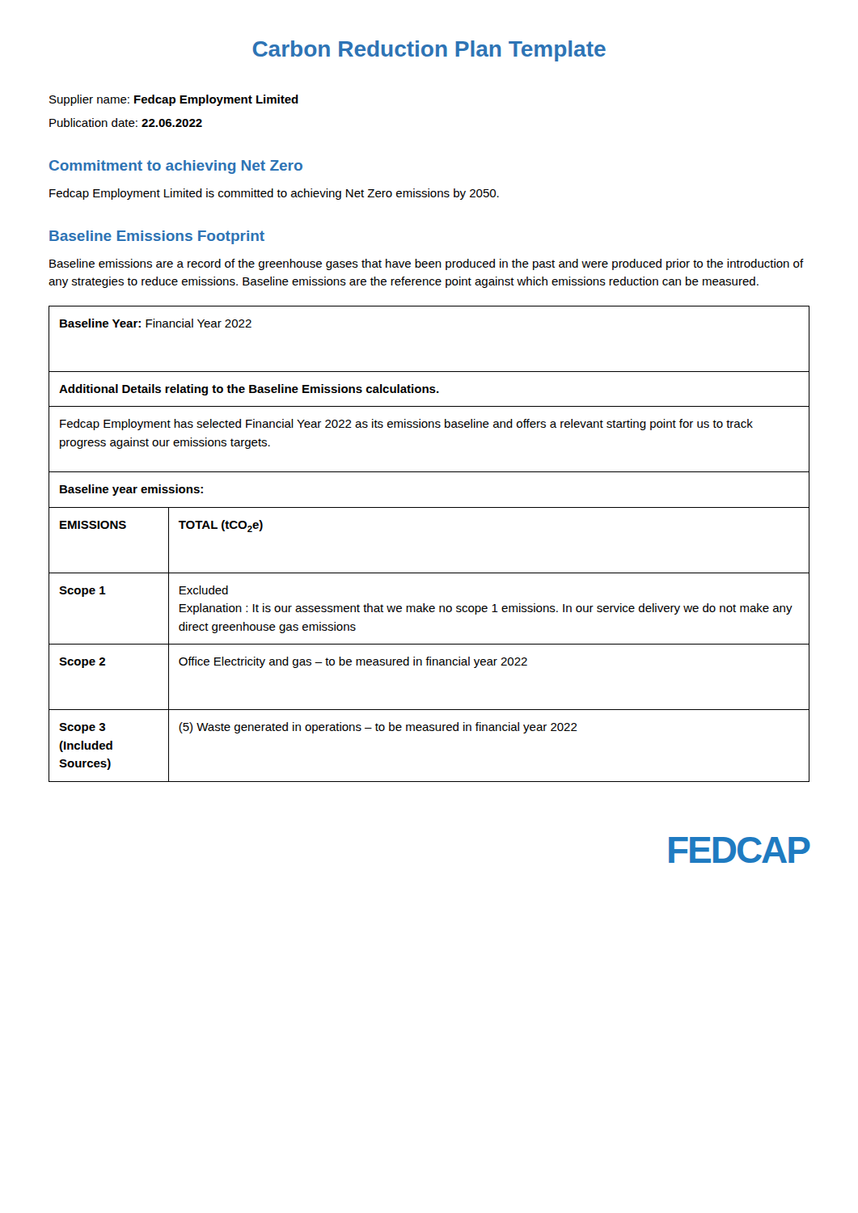Carbon Reduction Plan Template
Supplier name: Fedcap Employment Limited
Publication date: 22.06.2022
Commitment to achieving Net Zero
Fedcap Employment Limited is committed to achieving Net Zero emissions by 2050.
Baseline Emissions Footprint
Baseline emissions are a record of the greenhouse gases that have been produced in the past and were produced prior to the introduction of any strategies to reduce emissions. Baseline emissions are the reference point against which emissions reduction can be measured.
| Baseline Year: Financial Year 2022 |
| Additional Details relating to the Baseline Emissions calculations. |
| Fedcap Employment has selected Financial Year 2022 as its emissions baseline and offers a relevant starting point for us to track progress against our emissions targets. |
| Baseline year emissions: |
| EMISSIONS | TOTAL (tCO 2 e) |
| Scope 1 | Excluded Explanation : It is our assessment that we make no scope 1 emissions. In our service delivery we do not make any direct greenhouse gas emissions |
| Scope 2 | Office Electricity and gas – to be measured in financial year 2022 |
| Scope 3 (Included Sources) | (5) Waste generated in operations – to be measured in financial year 2022 |
FEDCAP